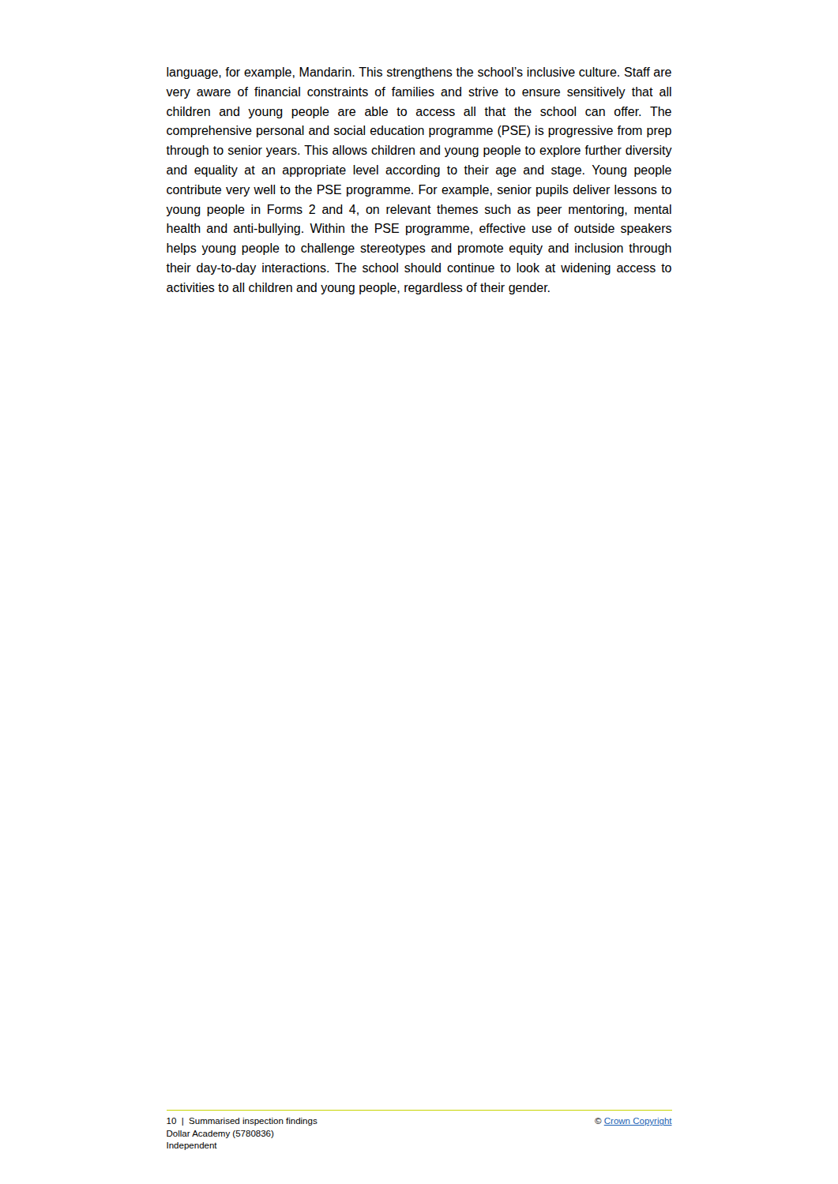language, for example, Mandarin. This strengthens the school’s inclusive culture. Staff are very aware of financial constraints of families and strive to ensure sensitively that all children and young people are able to access all that the school can offer. The comprehensive personal and social education programme (PSE) is progressive from prep through to senior years. This allows children and young people to explore further diversity and equality at an appropriate level according to their age and stage. Young people contribute very well to the PSE programme. For example, senior pupils deliver lessons to young people in Forms 2 and 4, on relevant themes such as peer mentoring, mental health and anti-bullying. Within the PSE programme, effective use of outside speakers helps young people to challenge stereotypes and promote equity and inclusion through their day-to-day interactions. The school should continue to look at widening access to activities to all children and young people, regardless of their gender.
10 | Summarised inspection findings
Dollar Academy (5780836)
Independent
© Crown Copyright